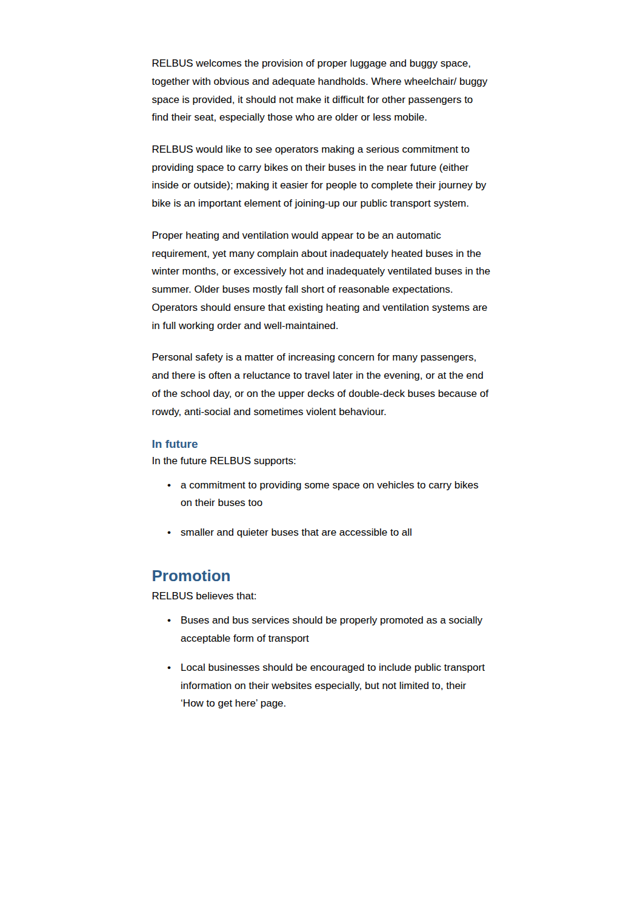RELBUS welcomes the provision of proper luggage and buggy space, together with obvious and adequate handholds. Where wheelchair/ buggy space is provided, it should not make it difficult for other passengers to find their seat, especially those who are older or less mobile.
RELBUS would like to see operators making a serious commitment to providing space to carry bikes on their buses in the near future (either inside or outside); making it easier for people to complete their journey by bike is an important element of joining-up our public transport system.
Proper heating and ventilation would appear to be an automatic requirement, yet many complain about inadequately heated buses in the winter months, or excessively hot and inadequately ventilated buses in the summer. Older buses mostly fall short of reasonable expectations. Operators should ensure that existing heating and ventilation systems are in full working order and well-maintained.
Personal safety is a matter of increasing concern for many passengers, and there is often a reluctance to travel later in the evening, or at the end of the school day, or on the upper decks of double-deck buses because of rowdy, anti-social and sometimes violent behaviour.
In future
In the future RELBUS supports:
a commitment to providing some space on vehicles to carry bikes on their buses too
smaller and quieter buses that are accessible to all
Promotion
RELBUS believes that:
Buses and bus services should be properly promoted as a socially acceptable form of transport
Local businesses should be encouraged to include public transport information on their websites especially, but not limited to, their ‘How to get here’ page.